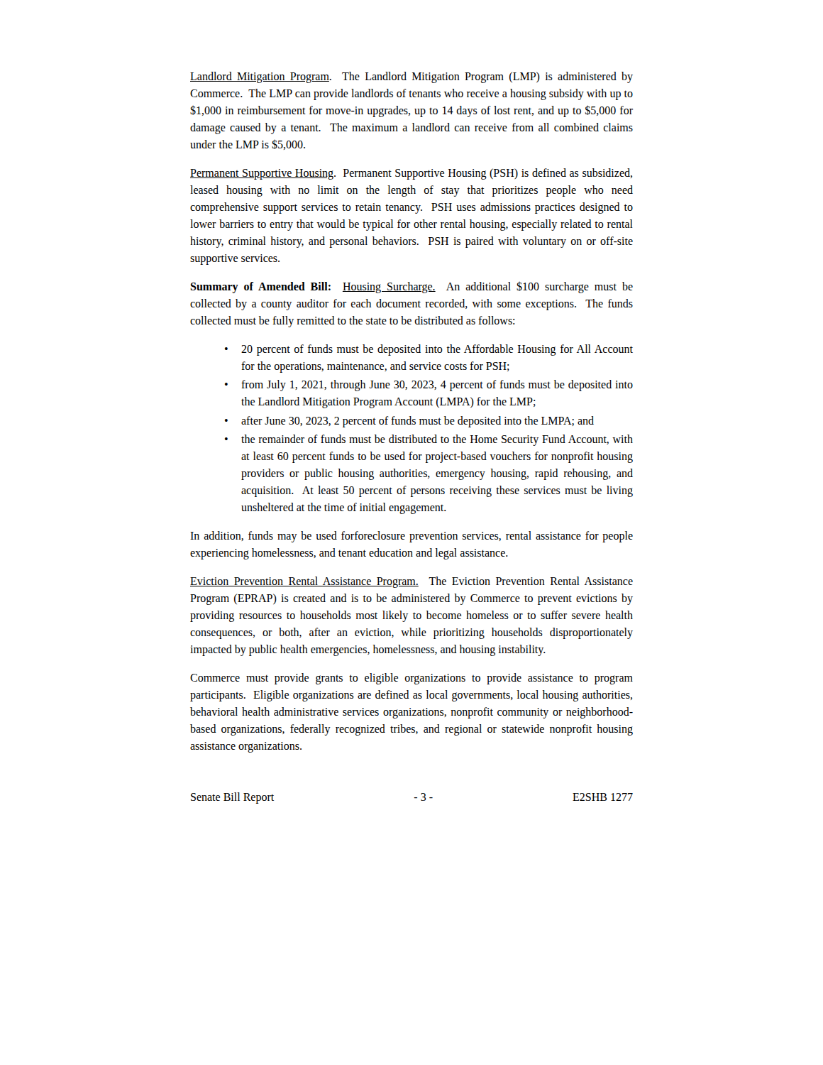Landlord Mitigation Program. The Landlord Mitigation Program (LMP) is administered by Commerce. The LMP can provide landlords of tenants who receive a housing subsidy with up to $1,000 in reimbursement for move-in upgrades, up to 14 days of lost rent, and up to $5,000 for damage caused by a tenant. The maximum a landlord can receive from all combined claims under the LMP is $5,000.
Permanent Supportive Housing. Permanent Supportive Housing (PSH) is defined as subsidized, leased housing with no limit on the length of stay that prioritizes people who need comprehensive support services to retain tenancy. PSH uses admissions practices designed to lower barriers to entry that would be typical for other rental housing, especially related to rental history, criminal history, and personal behaviors. PSH is paired with voluntary on or off-site supportive services.
Summary of Amended Bill: Housing Surcharge. An additional $100 surcharge must be collected by a county auditor for each document recorded, with some exceptions. The funds collected must be fully remitted to the state to be distributed as follows:
20 percent of funds must be deposited into the Affordable Housing for All Account for the operations, maintenance, and service costs for PSH;
from July 1, 2021, through June 30, 2023, 4 percent of funds must be deposited into the Landlord Mitigation Program Account (LMPA) for the LMP;
after June 30, 2023, 2 percent of funds must be deposited into the LMPA; and
the remainder of funds must be distributed to the Home Security Fund Account, with at least 60 percent funds to be used for project-based vouchers for nonprofit housing providers or public housing authorities, emergency housing, rapid rehousing, and acquisition. At least 50 percent of persons receiving these services must be living unsheltered at the time of initial engagement.
In addition, funds may be used forforeclosure prevention services, rental assistance for people experiencing homelessness, and tenant education and legal assistance.
Eviction Prevention Rental Assistance Program. The Eviction Prevention Rental Assistance Program (EPRAP) is created and is to be administered by Commerce to prevent evictions by providing resources to households most likely to become homeless or to suffer severe health consequences, or both, after an eviction, while prioritizing households disproportionately impacted by public health emergencies, homelessness, and housing instability.
Commerce must provide grants to eligible organizations to provide assistance to program participants. Eligible organizations are defined as local governments, local housing authorities, behavioral health administrative services organizations, nonprofit community or neighborhood-based organizations, federally recognized tribes, and regional or statewide nonprofit housing assistance organizations.
Senate Bill Report - 3 - E2SHB 1277